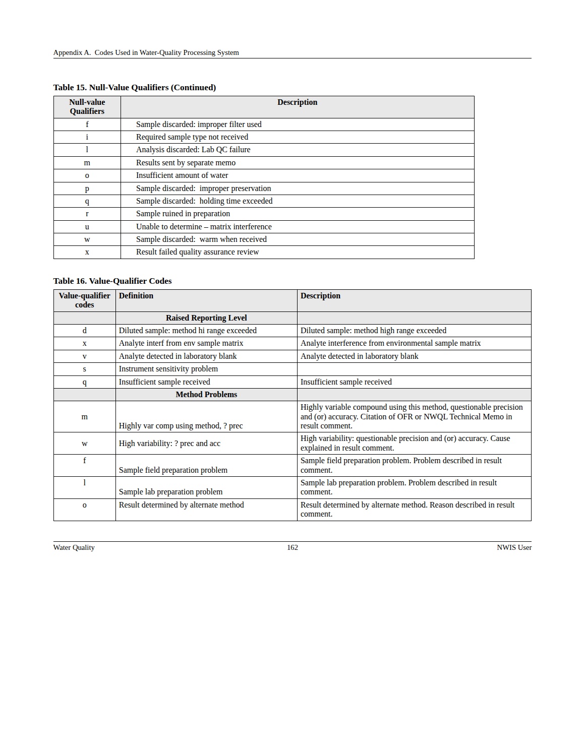Appendix A. Codes Used in Water-Quality Processing System
Table 15. Null-Value Qualifiers (Continued)
| Null-value Qualifiers | Description |
| --- | --- |
| f | Sample discarded: improper filter used |
| i | Required sample type not received |
| l | Analysis discarded: Lab QC failure |
| m | Results sent by separate memo |
| o | Insufficient amount of water |
| p | Sample discarded: improper preservation |
| q | Sample discarded: holding time exceeded |
| r | Sample ruined in preparation |
| u | Unable to determine – matrix interference |
| w | Sample discarded: warm when received |
| x | Result failed quality assurance review |
Table 16. Value-Qualifier Codes
| Value-qualifier codes | Definition | Description |
| --- | --- | --- |
| | Raised Reporting Level | |
| d | Diluted sample: method hi range exceeded | Diluted sample: method high range exceeded |
| x | Analyte interf from env sample matrix | Analyte interference from environmental sample matrix |
| v | Analyte detected in laboratory blank | Analyte detected in laboratory blank |
| s | Instrument sensitivity problem | |
| q | Insufficient sample received | Insufficient sample received |
| | Method Problems | |
| m | Highly var comp using method, ? prec | Highly variable compound using this method, questionable precision and (or) accuracy. Citation of OFR or NWQL Technical Memo in result comment. |
| w | High variability: ? prec and acc | High variability: questionable precision and (or) accuracy. Cause explained in result comment. |
| f | Sample field preparation problem | Sample field preparation problem. Problem described in result comment. |
| l | Sample lab preparation problem | Sample lab preparation problem. Problem described in result comment. |
| o | Result determined by alternate method | Result determined by alternate method. Reason described in result comment. |
Water Quality 162 NWIS User